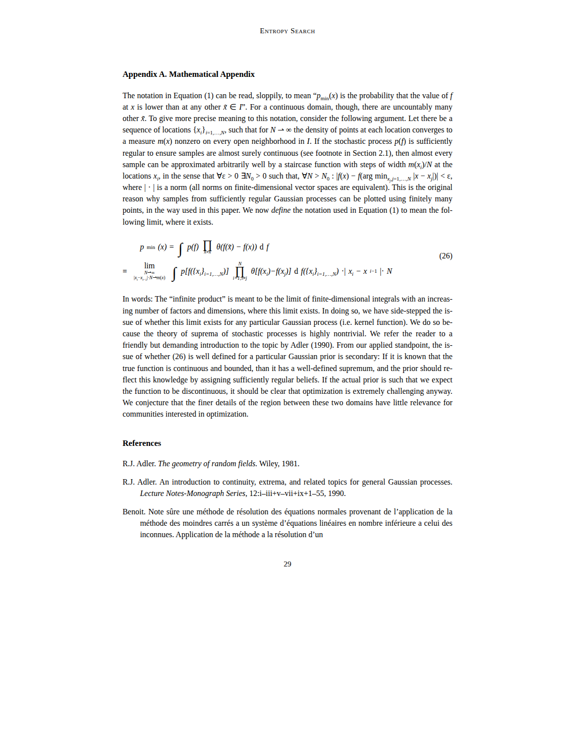Entropy Search
Appendix A. Mathematical Appendix
The notation in Equation (1) can be read, sloppily, to mean “pmin(x) is the probability that the value of f at x is lower than at any other x̃ ∈ I”. For a continuous domain, though, there are uncountably many other x̃. To give more precise meaning to this notation, consider the following argument. Let there be a sequence of locations {xi}i=1,…,N, such that for N ⇀ ∞ the density of points at each location converges to a measure m(x) nonzero on every open neighborhood in I. If the stochastic process p(f) is sufficiently regular to ensure samples are almost surely continuous (see footnote in Section 2.1), then almost every sample can be approximated arbitrarily well by a staircase function with steps of width m(xi)/N at the locations xi, in the sense that ∀ε > 0 ∃N0 > 0 such that, ∀N > N0 : |f(x) − f(arg minxj,j=1,…,N |x − xj|)| < ε, where | · | is a norm (all norms on finite-dimensional vector spaces are equivalent). This is the original reason why samples from sufficiently regular Gaussian processes can be plotted using finitely many points, in the way used in this paper. We now define the notation used in Equation (1) to mean the following limit, where it exists.
(26)
pmin(x) = ∫ p(f) ∏x̃≠x θ(f(x̃) − f(x)) df
≡ lim N⇀∞ |xi−xi−1|·N⇀m(x) ∫ p[f({xi}i=1,…,N)] N∏i=1;i≠j θ[f(xi)−f(xj)] df({xi}i=1,…,N)·|xi−xi−1|·N
In words: The “infinite product” is meant to be the limit of finite-dimensional integrals with an increasing number of factors and dimensions, where this limit exists. In doing so, we have side-stepped the issue of whether this limit exists for any particular Gaussian process (i.e. kernel function). We do so because the theory of suprema of stochastic processes is highly nontrivial. We refer the reader to a friendly but demanding introduction to the topic by Adler (1990). From our applied standpoint, the issue of whether (26) is well defined for a particular Gaussian prior is secondary: If it is known that the true function is continuous and bounded, than it has a well-defined supremum, and the prior should reflect this knowledge by assigning sufficiently regular beliefs. If the actual prior is such that we expect the function to be discontinuous, it should be clear that optimization is extremely challenging anyway. We conjecture that the finer details of the region between these two domains have little relevance for communities interested in optimization.
References
R.J. Adler. The geometry of random fields. Wiley, 1981.
R.J. Adler. An introduction to continuity, extrema, and related topics for general Gaussian processes. Lecture Notes-Monograph Series, 12:i–iii+v–vii+ix+1–55, 1990.
Benoit. Note sûre une méthode de résolution des équations normales provenant de l’application de la méthode des moindres carrés a un système d’équations linéaires en nombre inférieure a celui des inconnues. Application de la méthode a la résolution d’un
29